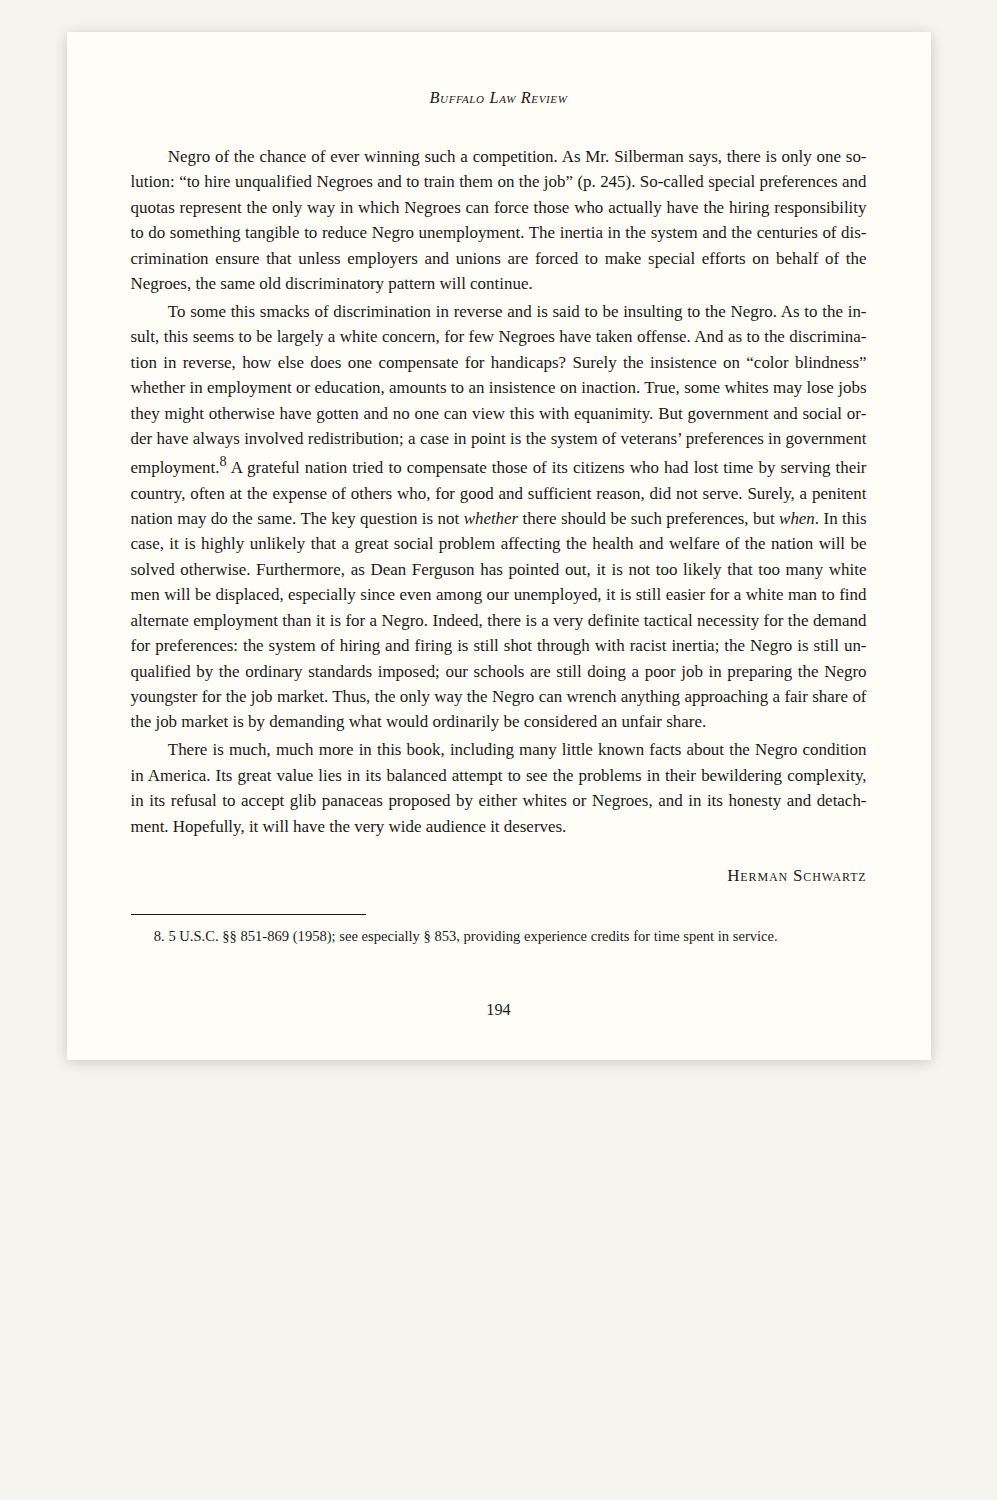Buffalo Law Review
Negro of the chance of ever winning such a competition. As Mr. Silberman says, there is only one solution: “to hire unqualified Negroes and to train them on the job” (p. 245). So-called special preferences and quotas represent the only way in which Negroes can force those who actually have the hiring responsibility to do something tangible to reduce Negro unemployment. The inertia in the system and the centuries of discrimination ensure that unless employers and unions are forced to make special efforts on behalf of the Negroes, the same old discriminatory pattern will continue.
To some this smacks of discrimination in reverse and is said to be insulting to the Negro. As to the insult, this seems to be largely a white concern, for few Negroes have taken offense. And as to the discrimination in reverse, how else does one compensate for handicaps? Surely the insistence on “color blindness” whether in employment or education, amounts to an insistence on inaction. True, some whites may lose jobs they might otherwise have gotten and no one can view this with equanimity. But government and social order have always involved redistribution; a case in point is the system of veterans’ preferences in government employment.8 A grateful nation tried to compensate those of its citizens who had lost time by serving their country, often at the expense of others who, for good and sufficient reason, did not serve. Surely, a penitent nation may do the same. The key question is not whether there should be such preferences, but when. In this case, it is highly unlikely that a great social problem affecting the health and welfare of the nation will be solved otherwise. Furthermore, as Dean Ferguson has pointed out, it is not too likely that too many white men will be displaced, especially since even among our unemployed, it is still easier for a white man to find alternate employment than it is for a Negro. Indeed, there is a very definite tactical necessity for the demand for preferences: the system of hiring and firing is still shot through with racist inertia; the Negro is still unqualified by the ordinary standards imposed; our schools are still doing a poor job in preparing the Negro youngster for the job market. Thus, the only way the Negro can wrench anything approaching a fair share of the job market is by demanding what would ordinarily be considered an unfair share.
There is much, much more in this book, including many little known facts about the Negro condition in America. Its great value lies in its balanced attempt to see the problems in their bewildering complexity, in its refusal to accept glib panaceas proposed by either whites or Negroes, and in its honesty and detachment. Hopefully, it will have the very wide audience it deserves.
Herman Schwartz
8. 5 U.S.C. §§ 851-869 (1958); see especially § 853, providing experience credits for time spent in service.
194